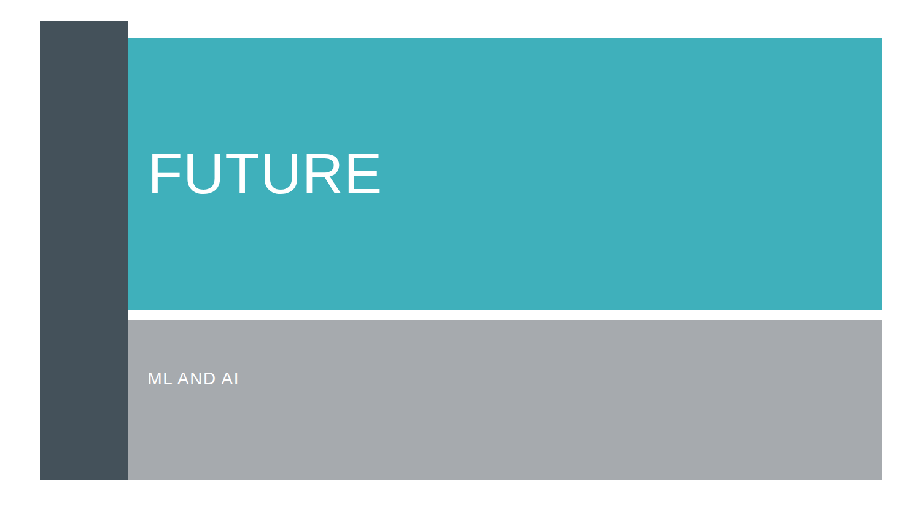Future
ML and AI